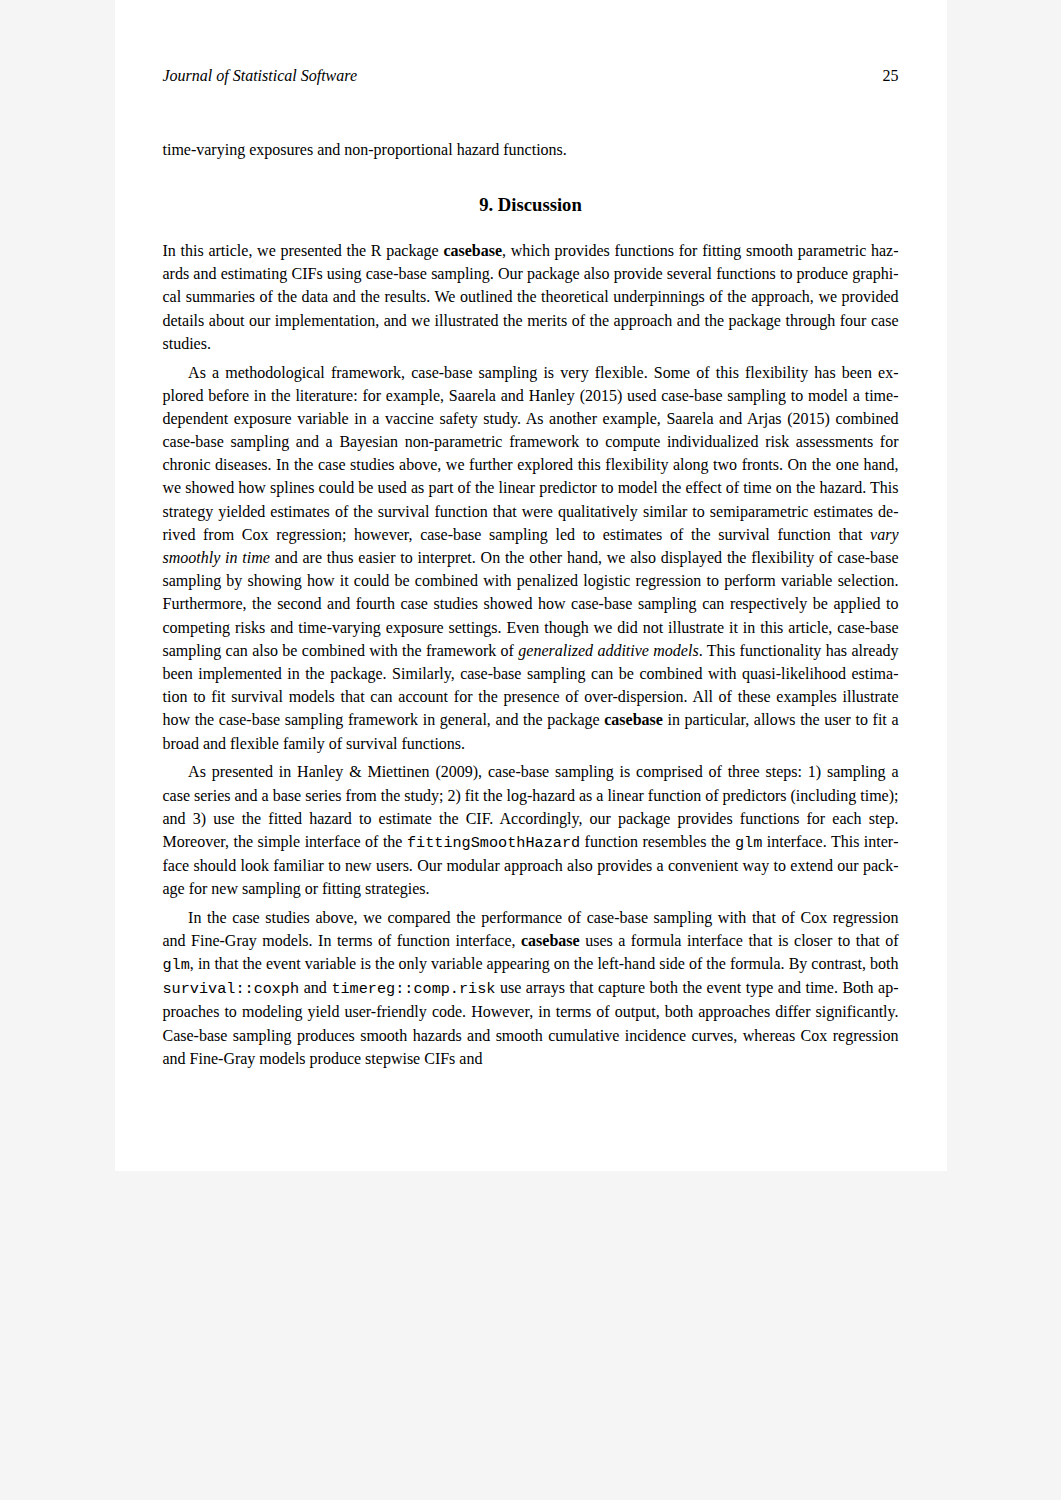Journal of Statistical Software 25
time-varying exposures and non-proportional hazard functions.
9. Discussion
In this article, we presented the R package casebase, which provides functions for fitting smooth parametric hazards and estimating CIFs using case-base sampling. Our package also provide several functions to produce graphical summaries of the data and the results. We outlined the theoretical underpinnings of the approach, we provided details about our implementation, and we illustrated the merits of the approach and the package through four case studies.
As a methodological framework, case-base sampling is very flexible. Some of this flexibility has been explored before in the literature: for example, Saarela and Hanley (2015) used case-base sampling to model a time-dependent exposure variable in a vaccine safety study. As another example, Saarela and Arjas (2015) combined case-base sampling and a Bayesian non-parametric framework to compute individualized risk assessments for chronic diseases. In the case studies above, we further explored this flexibility along two fronts. On the one hand, we showed how splines could be used as part of the linear predictor to model the effect of time on the hazard. This strategy yielded estimates of the survival function that were qualitatively similar to semiparametric estimates derived from Cox regression; however, case-base sampling led to estimates of the survival function that vary smoothly in time and are thus easier to interpret. On the other hand, we also displayed the flexibility of case-base sampling by showing how it could be combined with penalized logistic regression to perform variable selection. Furthermore, the second and fourth case studies showed how case-base sampling can respectively be applied to competing risks and time-varying exposure settings. Even though we did not illustrate it in this article, case-base sampling can also be combined with the framework of generalized additive models. This functionality has already been implemented in the package. Similarly, case-base sampling can be combined with quasi-likelihood estimation to fit survival models that can account for the presence of over-dispersion. All of these examples illustrate how the case-base sampling framework in general, and the package casebase in particular, allows the user to fit a broad and flexible family of survival functions.
As presented in Hanley & Miettinen (2009), case-base sampling is comprised of three steps: 1) sampling a case series and a base series from the study; 2) fit the log-hazard as a linear function of predictors (including time); and 3) use the fitted hazard to estimate the CIF. Accordingly, our package provides functions for each step. Moreover, the simple interface of the fittingSmoothHazard function resembles the glm interface. This interface should look familiar to new users. Our modular approach also provides a convenient way to extend our package for new sampling or fitting strategies.
In the case studies above, we compared the performance of case-base sampling with that of Cox regression and Fine-Gray models. In terms of function interface, casebase uses a formula interface that is closer to that of glm, in that the event variable is the only variable appearing on the left-hand side of the formula. By contrast, both survival::coxph and timereg::comp.risk use arrays that capture both the event type and time. Both approaches to modeling yield user-friendly code. However, in terms of output, both approaches differ significantly. Case-base sampling produces smooth hazards and smooth cumulative incidence curves, whereas Cox regression and Fine-Gray models produce stepwise CIFs and